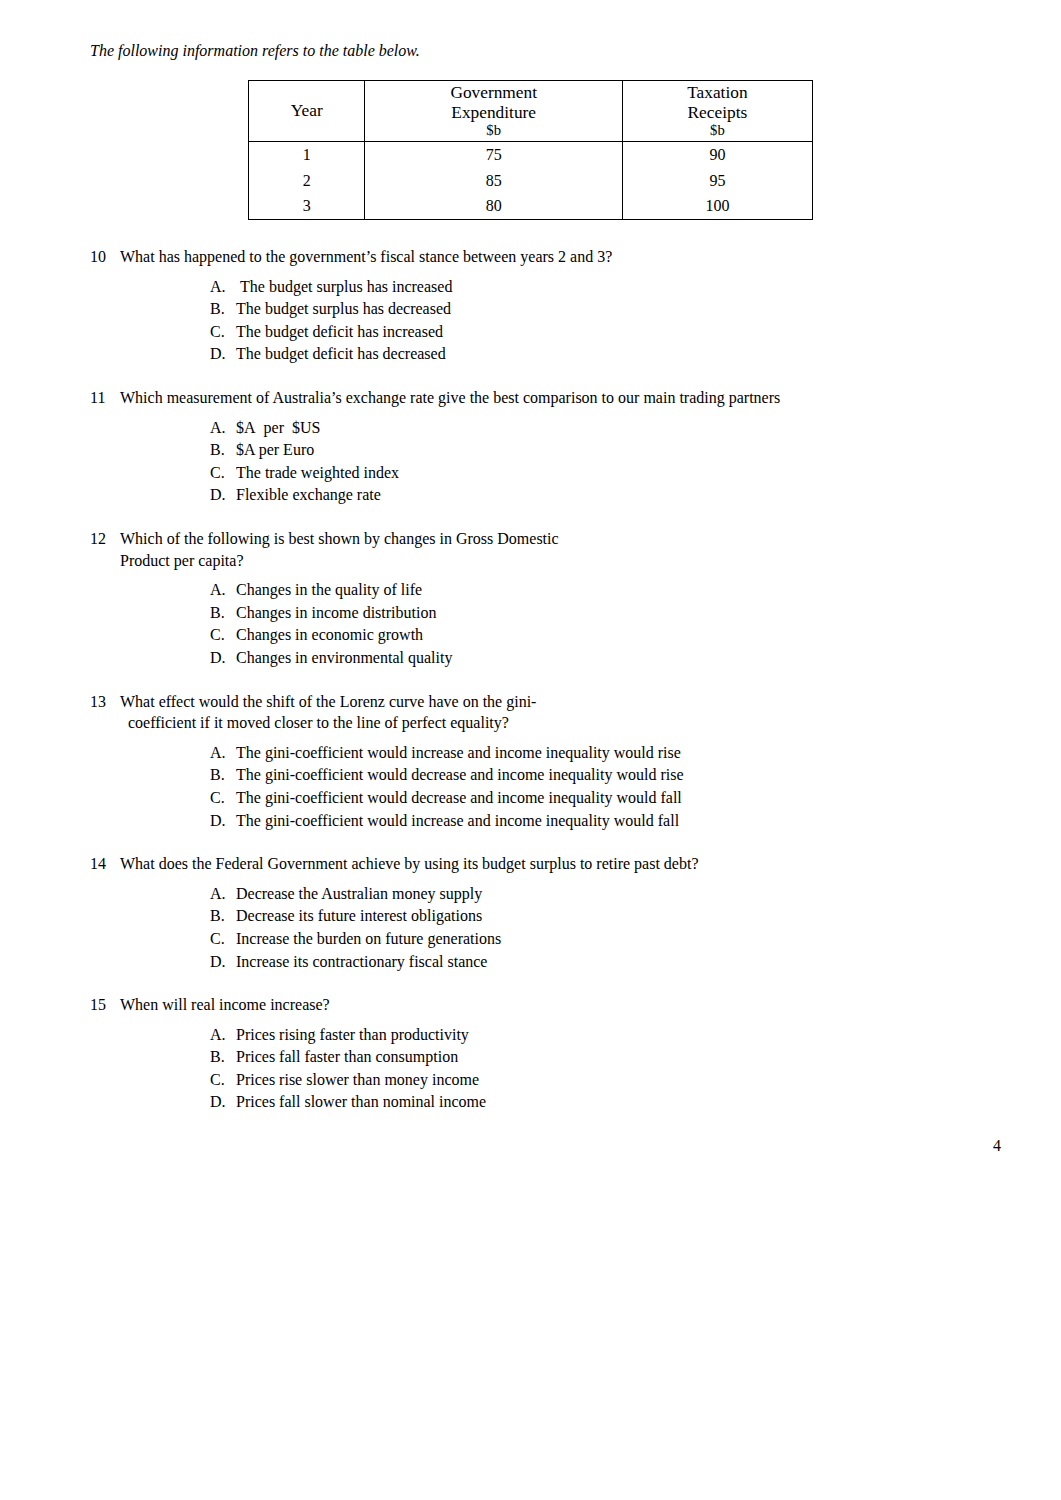The following information refers to the table below.
| Year | Government Expenditure $b | Taxation Receipts $b |
| --- | --- | --- |
| 1 | 75 | 90 |
| 2 | 85 | 95 |
| 3 | 80 | 100 |
10
What has happened to the government’s fiscal stance between years 2 and 3?
A. The budget surplus has increased
B. The budget surplus has decreased
C. The budget deficit has increased
D. The budget deficit has decreased
11
Which measurement of Australia’s exchange rate give the best comparison to our main trading partners
A.$A per $US
B.$A per Euro
C. The trade weighted index
D. Flexible exchange rate
12
Which of the following is best shown by changes in Gross Domestic
Product per capita?
A. Changes in the quality of life
B. Changes in income distribution
C. Changes in economic growth
D. Changes in environmental quality
13
What effect would the shift of the Lorenz curve have on the gini-
coefficient if it moved closer to the line of perfect equality?
A. The gini-coefficient would increase and income inequality would rise
B. The gini-coefficient would decrease and income inequality would rise
C. The gini-coefficient would decrease and income inequality would fall
D. The gini-coefficient would increase and income inequality would fall
14
What does the Federal Government achieve by using its budget surplus to retire past debt?
A. Decrease the Australian money supply
B. Decrease its future interest obligations
C. Increase the burden on future generations
D. Increase its contractionary fiscal stance
15
When will real income increase?
A. Prices rising faster than productivity
B. Prices fall faster than consumption
C. Prices rise slower than money income
D. Prices fall slower than nominal income
4